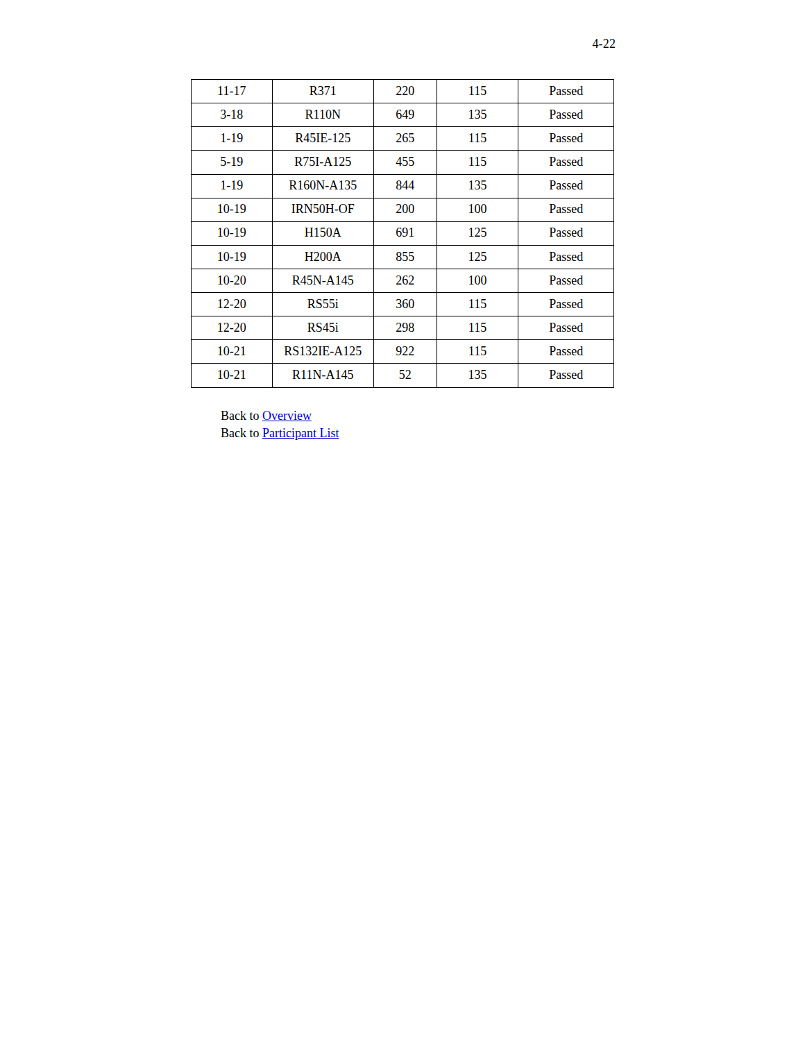4-22
| 11-17 | R371 | 220 | 115 | Passed |
| 3-18 | R110N | 649 | 135 | Passed |
| 1-19 | R45IE-125 | 265 | 115 | Passed |
| 5-19 | R75I-A125 | 455 | 115 | Passed |
| 1-19 | R160N-A135 | 844 | 135 | Passed |
| 10-19 | IRN50H-OF | 200 | 100 | Passed |
| 10-19 | H150A | 691 | 125 | Passed |
| 10-19 | H200A | 855 | 125 | Passed |
| 10-20 | R45N-A145 | 262 | 100 | Passed |
| 12-20 | RS55i | 360 | 115 | Passed |
| 12-20 | RS45i | 298 | 115 | Passed |
| 10-21 | RS132IE-A125 | 922 | 115 | Passed |
| 10-21 | R11N-A145 | 52 | 135 | Passed |
Back to Overview
Back to Participant List